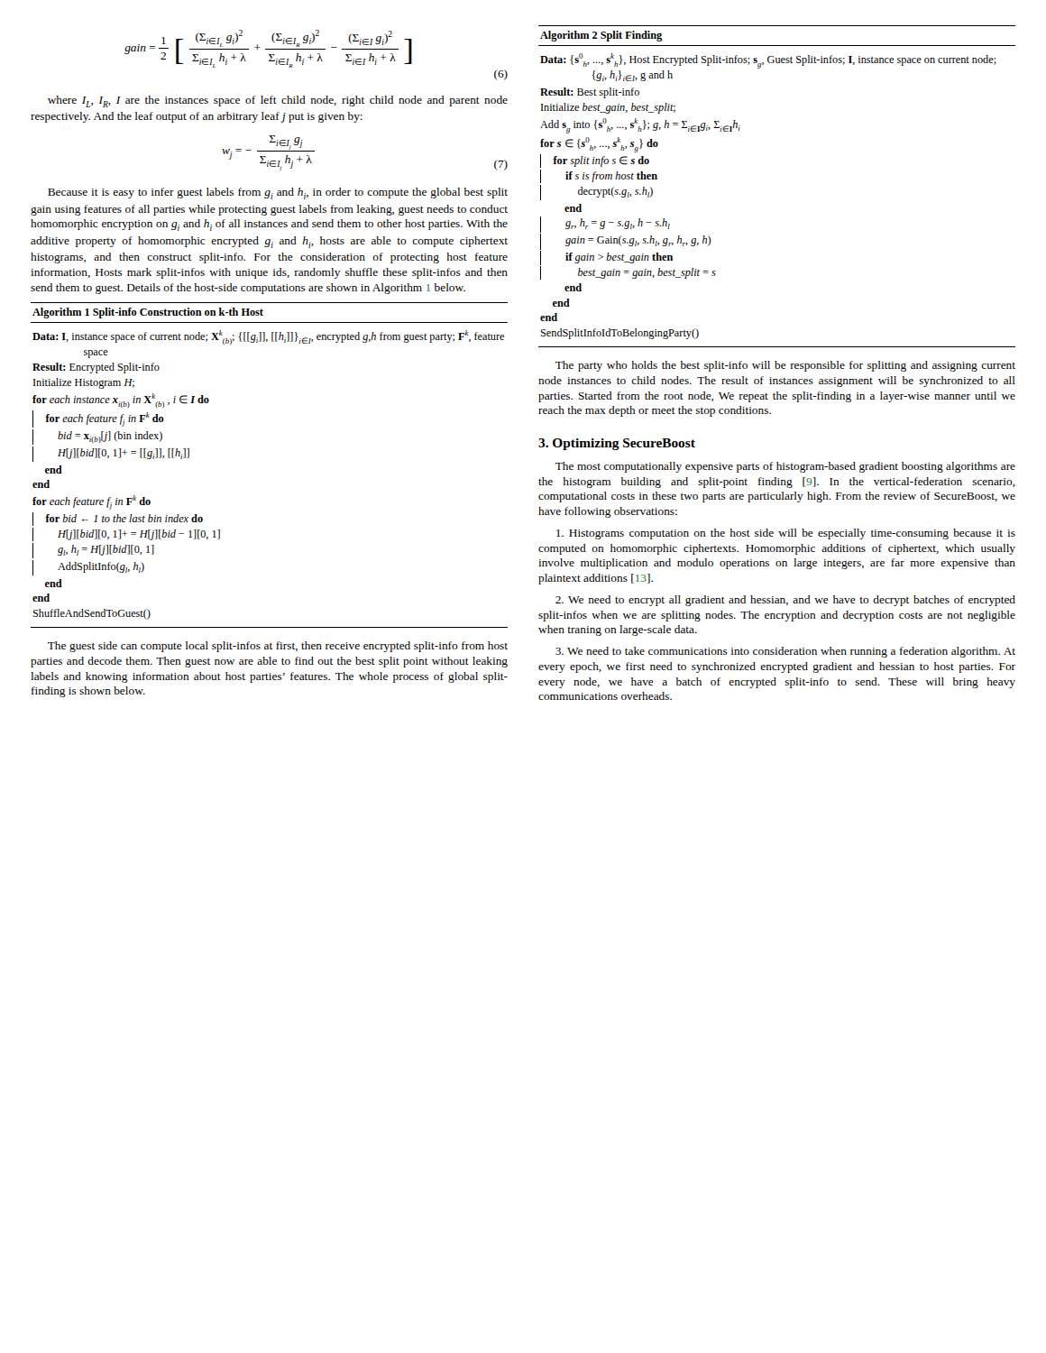gain = 12 [ (Σi∈IL gi)2 Σi∈IL hi + λ + (Σi∈IR gi)2 Σi∈IR hi + λ − (Σi∈I gi)2 Σi∈I hi + λ ]
(6)
where IL, IR, I are the instances space of left child node, right child node and parent node respectively. And the leaf output of an arbitrary leaf j put is given by:
wj = − Σi∈Ij gj Σi∈Ij hj + λ (7)
Because it is easy to infer guest labels from gi and hi, in order to compute the global best split gain using features of all parties while protecting guest labels from leaking, guest needs to conduct homomorphic encryption on gi and hi of all instances and send them to other host parties. With the additive property of homomorphic encrypted gi and hi, hosts are able to compute ciphertext histograms, and then construct split-info. For the consideration of protecting host feature information, Hosts mark split-infos with unique ids, randomly shuffle these split-infos and then send them to guest. Details of the host-side computations are shown in Algorithm 1 below.
Algorithm 1 Split-info Construction on k-th Host
Data: I, instance space of current node; Xk(b); {[[gi]], [[hi]]}i∈I, encrypted g,h from guest party; Fk, feature space
Result: Encrypted Split-info
Initialize Histogram H;
for each instance xi(b) in Xk(b) , i ∈ I do
for each feature fj in Fk do
bid = xi(b)[j] (bin index)
H[j][bid][0, 1]+ = [[gi]], [[hi]]
end
end
for each feature fj in Fk do
for bid ← 1 to the last bin index do
H[j][bid][0, 1]+ = H[j][bid − 1][0, 1]
gl, hl = H[j][bid][0, 1]
AddSplitInfo(gl, hl)
end
end
ShuffleAndSendToGuest()
The guest side can compute local split-infos at first, then receive encrypted split-info from host parties and decode them. Then guest now are able to find out the best split point without leaking labels and knowing information about host parties’ features. The whole process of global split-finding is shown below.
Algorithm 2 Split Finding
Data: {s0h, ..., skh}, Host Encrypted Split-infos; sg, Guest Split-infos; I, instance space on current node; {gi, hi}i∈I, g and h
Result: Best split-info
Initialize best_gain, best_split;
Add sg into {s0h, ..., skh}; g, h = Σi∈Igi, Σi∈Ihi
for s ∈ {s0h, ..., skh, sg} do
for split info s ∈ s do
if s is from host then
decrypt(s.gl, s.hl)
end
gr, hr = g − s.gl, h − s.hl
gain = Gain(s.gl, s.hl, gr, hr, g, h)
if gain > best_gain then
best_gain = gain, best_split = s
end
end
end
SendSplitInfoIdToBelongingParty()
The party who holds the best split-info will be responsible for splitting and assigning current node instances to child nodes. The result of instances assignment will be synchronized to all parties. Started from the root node, We repeat the split-finding in a layer-wise manner until we reach the max depth or meet the stop conditions.
3. Optimizing SecureBoost
The most computationally expensive parts of histogram-based gradient boosting algorithms are the histogram building and split-point finding [9]. In the vertical-federation scenario, computational costs in these two parts are particularly high. From the review of SecureBoost, we have following observations:
1. Histograms computation on the host side will be especially time-consuming because it is computed on homomorphic ciphertexts. Homomorphic additions of ciphertext, which usually involve multiplication and modulo operations on large integers, are far more expensive than plaintext additions [13].
2. We need to encrypt all gradient and hessian, and we have to decrypt batches of encrypted split-infos when we are splitting nodes. The encryption and decryption costs are not negligible when traning on large-scale data.
3. We need to take communications into consideration when running a federation algorithm. At every epoch, we first need to synchronized encrypted gradient and hessian to host parties. For every node, we have a batch of encrypted split-info to send. These will bring heavy communications overheads.